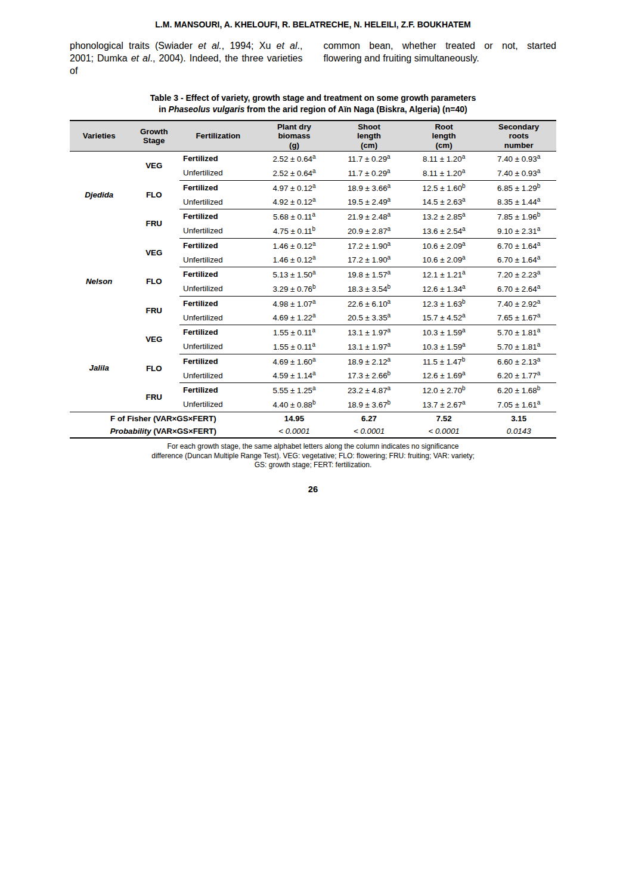L.M. MANSOURI, A. KHELOUFI, R. BELATRECHE, N. HELEILI, Z.F. BOUKHATEM
phonological traits (Swiader et al., 1994; Xu et al., 2001; Dumka et al., 2004). Indeed, the three varieties of
common bean, whether treated or not, started flowering and fruiting simultaneously.
Table 3 - Effect of variety, growth stage and treatment on some growth parameters
in Phaseolus vulgaris from the arid region of Aïn Naga (Biskra, Algeria) (n=40)
| Varieties | Growth Stage | Fertilization | Plant dry biomass (g) | Shoot length (cm) | Root length (cm) | Secondary roots number |
| --- | --- | --- | --- | --- | --- | --- |
| Djedida | VEG | Fertilized | 2.52 ± 0.64 a | 11.7 ± 0.29 a | 8.11 ± 1.20 a | 7.40 ± 0.93 a |
| Unfertilized | 2.52 ± 0.64 a | 11.7 ± 0.29 a | 8.11 ± 1.20 a | 7.40 ± 0.93 a |
| FLO | Fertilized | 4.97 ± 0.12 a | 18.9 ± 3.66 a | 12.5 ± 1.60 b | 6.85 ± 1.29 b |
| Unfertilized | 4.92 ± 0.12 a | 19.5 ± 2.49 a | 14.5 ± 2.63 a | 8.35 ± 1.44 a |
| FRU | Fertilized | 5.68 ± 0.11 a | 21.9 ± 2.48 a | 13.2 ± 2.85 a | 7.85 ± 1.96 b |
| Unfertilized | 4.75 ± 0.11 b | 20.9 ± 2.87 a | 13.6 ± 2.54 a | 9.10 ± 2.31 a |
| Nelson | VEG | Fertilized | 1.46 ± 0.12 a | 17.2 ± 1.90 a | 10.6 ± 2.09 a | 6.70 ± 1.64 a |
| Unfertilized | 1.46 ± 0.12 a | 17.2 ± 1.90 a | 10.6 ± 2.09 a | 6.70 ± 1.64 a |
| FLO | Fertilized | 5.13 ± 1.50 a | 19.8 ± 1.57 a | 12.1 ± 1.21 a | 7.20 ± 2.23 a |
| Unfertilized | 3.29 ± 0.76 b | 18.3 ± 3.54 b | 12.6 ± 1.34 a | 6.70 ± 2.64 a |
| FRU | Fertilized | 4.98 ± 1.07 a | 22.6 ± 6.10 a | 12.3 ± 1.63 b | 7.40 ± 2.92 a |
| Unfertilized | 4.69 ± 1.22 a | 20.5 ± 3.35 a | 15.7 ± 4.52 a | 7.65 ± 1.67 a |
| Jalila | VEG | Fertilized | 1.55 ± 0.11 a | 13.1 ± 1.97 a | 10.3 ± 1.59 a | 5.70 ± 1.81 a |
| Unfertilized | 1.55 ± 0.11 a | 13.1 ± 1.97 a | 10.3 ± 1.59 a | 5.70 ± 1.81 a |
| FLO | Fertilized | 4.69 ± 1.60 a | 18.9 ± 2.12 a | 11.5 ± 1.47 b | 6.60 ± 2.13 a |
| Unfertilized | 4.59 ± 1.14 a | 17.3 ± 2.66 b | 12.6 ± 1.69 a | 6.20 ± 1.77 a |
| FRU | Fertilized | 5.55 ± 1.25 a | 23.2 ± 4.87 a | 12.0 ± 2.70 b | 6.20 ± 1.68 b |
| Unfertilized | 4.40 ± 0.88 b | 18.9 ± 3.67 b | 13.7 ± 2.67 a | 7.05 ± 1.61 a |
| F of Fisher (VAR×GS×FERT) | 14.95 | 6.27 | 7.52 | 3.15 |
| Probability (VAR×GS×FERT) | < 0.0001 | < 0.0001 | < 0.0001 | 0.0143 |
For each growth stage, the same alphabet letters along the column indicates no significance
difference (Duncan Multiple Range Test). VEG: vegetative; FLO: flowering; FRU: fruiting; VAR: variety;
GS: growth stage; FERT: fertilization.
26